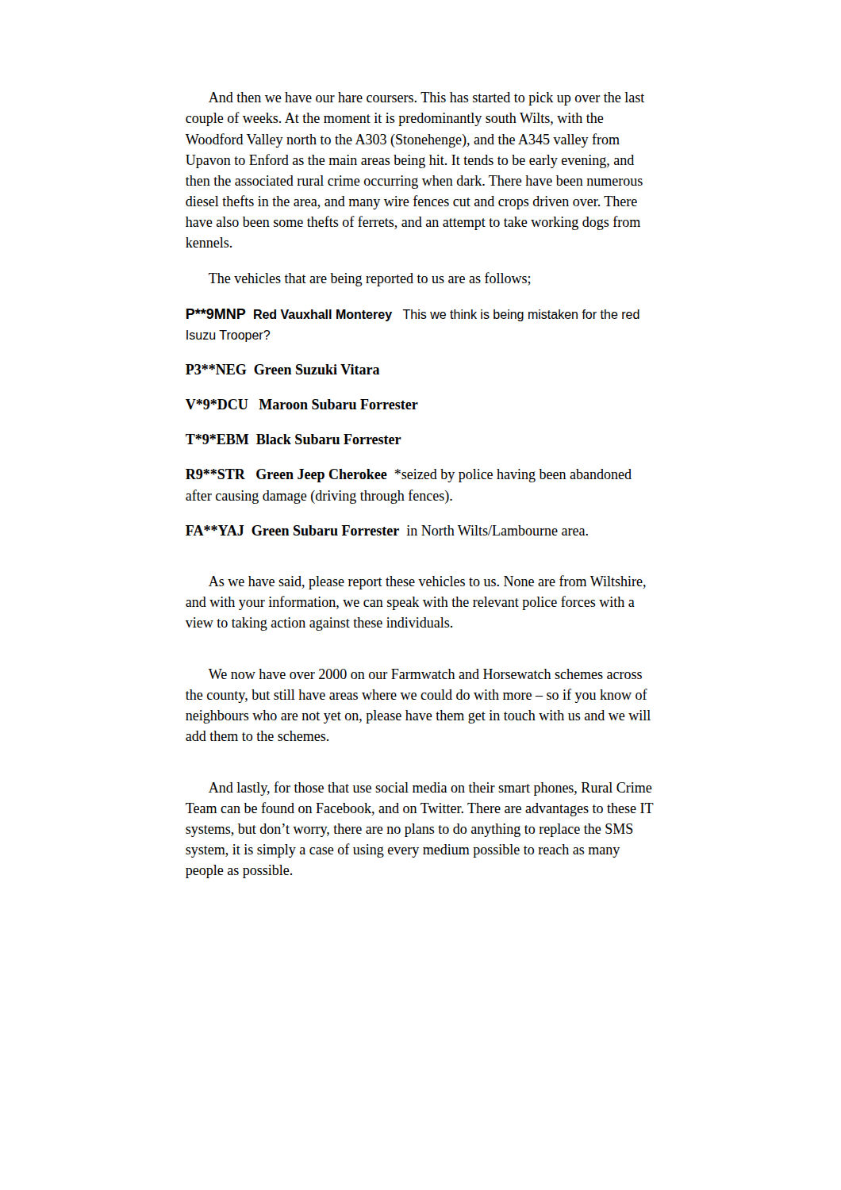And then we have our hare coursers. This has started to pick up over the last couple of weeks. At the moment it is predominantly south Wilts, with the Woodford Valley north to the A303 (Stonehenge), and the A345 valley from Upavon to Enford as the main areas being hit. It tends to be early evening, and then the associated rural crime occurring when dark. There have been numerous diesel thefts in the area, and many wire fences cut and crops driven over. There have also been some thefts of ferrets, and an attempt to take working dogs from kennels.
The vehicles that are being reported to us are as follows;
P**9MNP Red Vauxhall Monterey This we think is being mistaken for the red Isuzu Trooper?
P3**NEG Green Suzuki Vitara
V*9*DCU Maroon Subaru Forrester
T*9*EBM Black Subaru Forrester
R9**STR Green Jeep Cherokee *seized by police having been abandoned after causing damage (driving through fences).
FA**YAJ Green Subaru Forrester in North Wilts/Lambourne area.
As we have said, please report these vehicles to us. None are from Wiltshire, and with your information, we can speak with the relevant police forces with a view to taking action against these individuals.
We now have over 2000 on our Farmwatch and Horsewatch schemes across the county, but still have areas where we could do with more – so if you know of neighbours who are not yet on, please have them get in touch with us and we will add them to the schemes.
And lastly, for those that use social media on their smart phones, Rural Crime Team can be found on Facebook, and on Twitter. There are advantages to these IT systems, but don’t worry, there are no plans to do anything to replace the SMS system, it is simply a case of using every medium possible to reach as many people as possible.